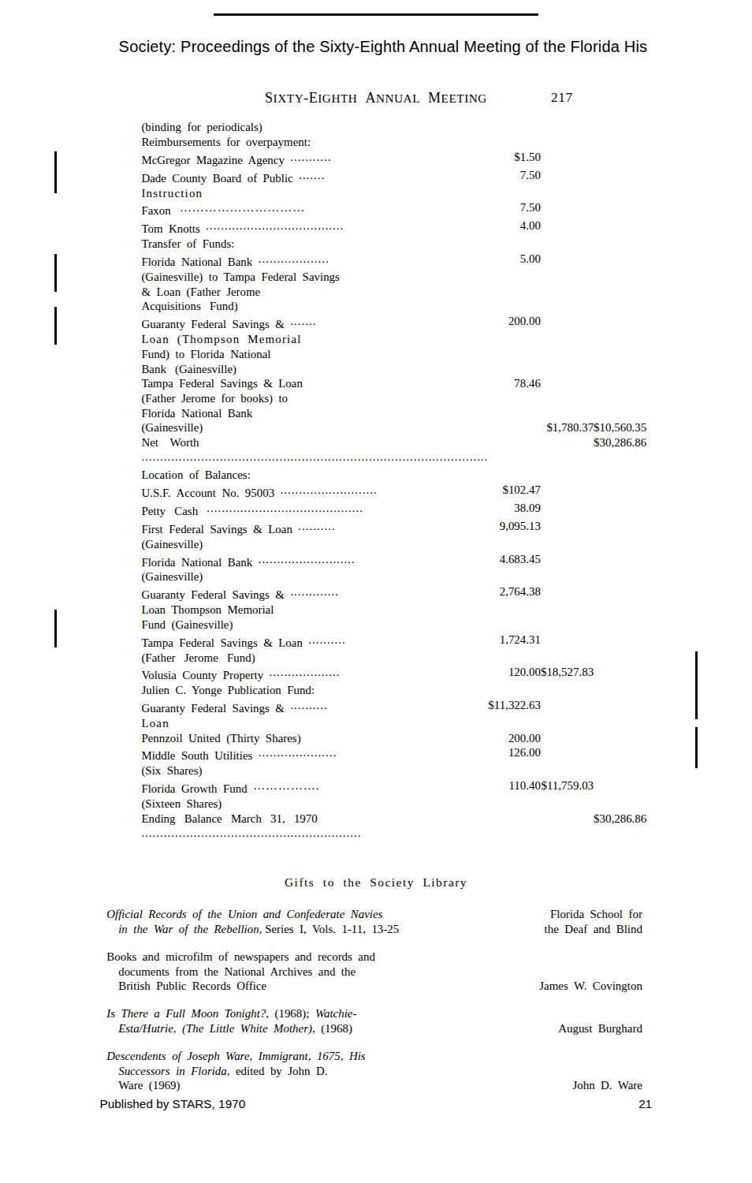Society: Proceedings of the Sixty-Eighth Annual Meeting of the Florida His
SIXTY-EIGHTH ANNUAL MEETING 217
| (binding for periodicals) | | | |
| Reimbursements for overpayment: | | | |
| McGregor Magazine Agency ........... | $1.50 | | |
| Dade County Board of Public ....... | 7.50 | | |
| Instruction | | | |
| Faxon ………………………… | 7.50 | | |
| Tom Knotts ..................................... | 4.00 | | |
| Transfer of Funds: | | | |
| Florida National Bank ................... | 5.00 | | |
| (Gainesville) to Tampa Federal Savings | | | |
| & Loan (Father Jerome | | | |
| Acquisitions Fund) | | | |
| Guaranty Federal Savings & ....... | 200.00 | | |
| Loan (Thompson Memorial | | | |
| Fund) to Florida National | | | |
| Bank (Gainesville) | | | |
| Tampa Federal Savings & Loan | 78.46 | | |
| (Father Jerome for books) to | | | |
| Florida National Bank | | | |
| (Gainesville) | | $1,780.37 | $10,560.35 |
| Net Worth ............................................................................................. | | | $30,286.86 |
| Location of Balances: | | | |
| U.S.F. Account No. 95003 .......................... | $102.47 | | |
| Petty Cash .......................................... | 38.09 | | |
| First Federal Savings & Loan .......... | 9,095.13 | | |
| (Gainesville) | | | |
| Florida National Bank .......................... | 4.683.45 | | |
| (Gainesville) | | | |
| Guaranty Federal Savings & ............. | 2,764.38 | | |
| Loan Thompson Memorial | | | |
| Fund (Gainesville) | | | |
| Tampa Federal Savings & Loan .......... | 1,724.31 | | |
| (Father Jerome Fund) | | | |
| Volusia County Property ................... | 120.00 | $18,527.83 | |
| Julien C. Yonge Publication Fund: | | | |
| Guaranty Federal Savings & .......... | $11,322.63 | | |
| Loan | | | |
| Pennzoil United (Thirty Shares) | 200.00 | | |
| Middle South Utilities ..................... | 126.00 | | |
| (Six Shares) | | | |
| Florida Growth Fund ……………. | 110.40 | $11,759.03 | |
| (Sixteen Shares) | | | |
| Ending Balance March 31, 1970 ........................................................... | | | $30,286.86 |
Gifts to the Society Library
| Official Records of the Union and Confederate Navies in the War of the Rebellion, Series I, Vols. 1-11, 13-25 | Florida School for the Deaf and Blind |
| Books and microfilm of newspapers and records and documents from the National Archives and the British Public Records Office | James W. Covington |
| Is There a Full Moon Tonight?, (1968); Watchie- Esta/Hutrie, (The Little White Mother), (1968) | August Burghard |
| Descendents of Joseph Ware, Immigrant, 1675, His Successors in Florida, edited by John D. Ware (1969) | John D. Ware |
Published by STARS, 1970 21